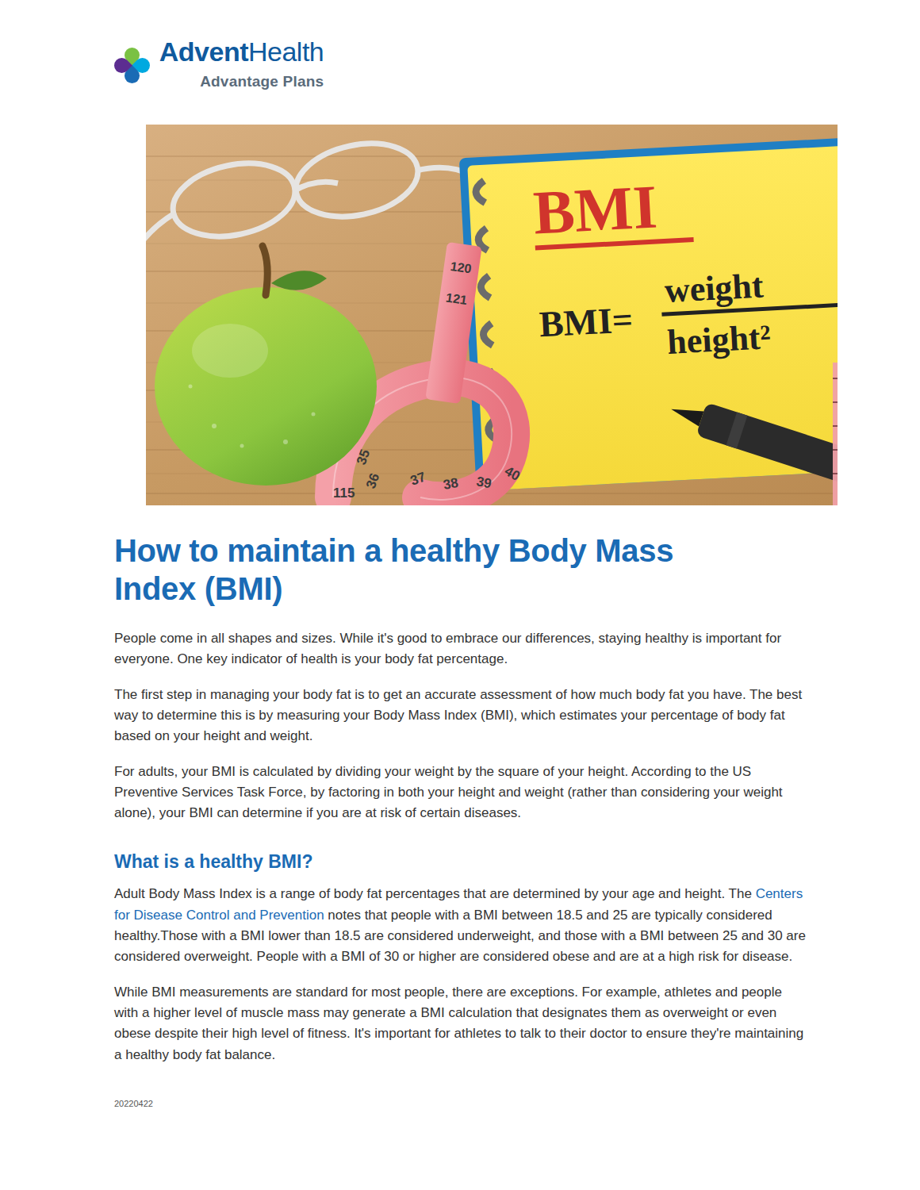AdventHealth
Advantage Plans
BMI BMI= weight height² 34 35 36 37 38 39 40 115 120 121 9 8
How to maintain a healthy Body Mass
Index (BMI)
People come in all shapes and sizes. While it's good to embrace our differences, staying healthy is important for everyone. One key indicator of health is your body fat percentage.
The first step in managing your body fat is to get an accurate assessment of how much body fat you have. The best way to determine this is by measuring your Body Mass Index (BMI), which estimates your percentage of body fat based on your height and weight.
For adults, your BMI is calculated by dividing your weight by the square of your height. According to the US Preventive Services Task Force, by factoring in both your height and weight (rather than considering your weight alone), your BMI can determine if you are at risk of certain diseases.
What is a healthy BMI?
Adult Body Mass Index is a range of body fat percentages that are determined by your age and height. The Centers for Disease Control and Prevention notes that people with a BMI between 18.5 and 25 are typically considered healthy.Those with a BMI lower than 18.5 are considered underweight, and those with a BMI between 25 and 30 are considered overweight. People with a BMI of 30 or higher are considered obese and are at a high risk for disease.
While BMI measurements are standard for most people, there are exceptions. For example, athletes and people with a higher level of muscle mass may generate a BMI calculation that designates them as overweight or even obese despite their high level of fitness. It's important for athletes to talk to their doctor to ensure they're maintaining a healthy body fat balance.
20220422